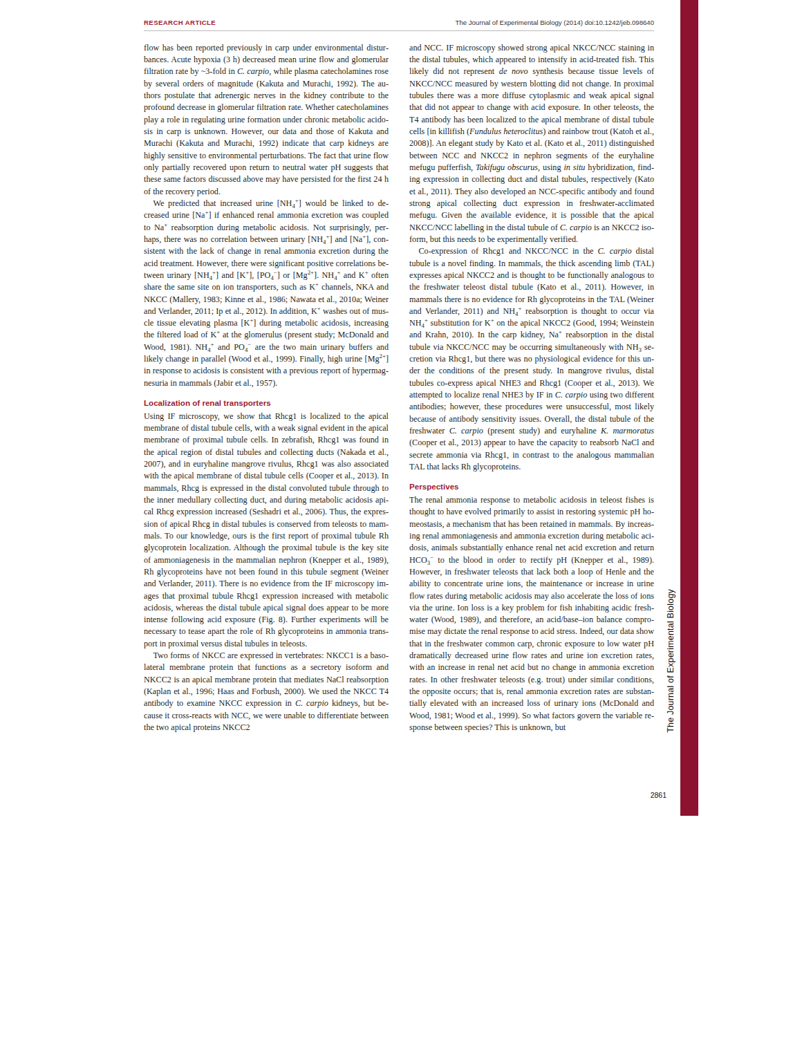The Journal of Experimental Biology
Research Article
The Journal of Experimental Biology (2014) doi:10.1242/jeb.098640
flow has been reported previously in carp under environmental disturbances. Acute hypoxia (3 h) decreased mean urine flow and glomerular filtration rate by ~3-fold in C. carpio, while plasma catecholamines rose by several orders of magnitude (Kakuta and Murachi, 1992). The authors postulate that adrenergic nerves in the kidney contribute to the profound decrease in glomerular filtration rate. Whether catecholamines play a role in regulating urine formation under chronic metabolic acidosis in carp is unknown. However, our data and those of Kakuta and Murachi (Kakuta and Murachi, 1992) indicate that carp kidneys are highly sensitive to environmental perturbations. The fact that urine flow only partially recovered upon return to neutral water pH suggests that these same factors discussed above may have persisted for the first 24 h of the recovery period.
We predicted that increased urine [NH4+] would be linked to decreased urine [Na+] if enhanced renal ammonia excretion was coupled to Na+ reabsorption during metabolic acidosis. Not surprisingly, perhaps, there was no correlation between urinary [NH4+] and [Na+], consistent with the lack of change in renal ammonia excretion during the acid treatment. However, there were significant positive correlations between urinary [NH4+] and [K+], [PO4−] or [Mg2+]. NH4+ and K+ often share the same site on ion transporters, such as K+ channels, NKA and NKCC (Mallery, 1983; Kinne et al., 1986; Nawata et al., 2010a; Weiner and Verlander, 2011; Ip et al., 2012). In addition, K+ washes out of muscle tissue elevating plasma [K+] during metabolic acidosis, increasing the filtered load of K+ at the glomerulus (present study; McDonald and Wood, 1981). NH4+ and PO4− are the two main urinary buffers and likely change in parallel (Wood et al., 1999). Finally, high urine [Mg2+] in response to acidosis is consistent with a previous report of hypermagnesuria in mammals (Jabir et al., 1957).
Localization of renal transporters
Using IF microscopy, we show that Rhcg1 is localized to the apical membrane of distal tubule cells, with a weak signal evident in the apical membrane of proximal tubule cells. In zebrafish, Rhcg1 was found in the apical region of distal tubules and collecting ducts (Nakada et al., 2007), and in euryhaline mangrove rivulus, Rhcg1 was also associated with the apical membrane of distal tubule cells (Cooper et al., 2013). In mammals, Rhcg is expressed in the distal convoluted tubule through to the inner medullary collecting duct, and during metabolic acidosis apical Rhcg expression increased (Seshadri et al., 2006). Thus, the expression of apical Rhcg in distal tubules is conserved from teleosts to mammals. To our knowledge, ours is the first report of proximal tubule Rh glycoprotein localization. Although the proximal tubule is the key site of ammoniagenesis in the mammalian nephron (Knepper et al., 1989), Rh glycoproteins have not been found in this tubule segment (Weiner and Verlander, 2011). There is no evidence from the IF microscopy images that proximal tubule Rhcg1 expression increased with metabolic acidosis, whereas the distal tubule apical signal does appear to be more intense following acid exposure (Fig. 8). Further experiments will be necessary to tease apart the role of Rh glycoproteins in ammonia transport in proximal versus distal tubules in teleosts.
Two forms of NKCC are expressed in vertebrates: NKCC1 is a basolateral membrane protein that functions as a secretory isoform and NKCC2 is an apical membrane protein that mediates NaCl reabsorption (Kaplan et al., 1996; Haas and Forbush, 2000). We used the NKCC T4 antibody to examine NKCC expression in C. carpio kidneys, but because it cross-reacts with NCC, we were unable to differentiate between the two apical proteins NKCC2
and NCC. IF microscopy showed strong apical NKCC/NCC staining in the distal tubules, which appeared to intensify in acid-treated fish. This likely did not represent de novo synthesis because tissue levels of NKCC/NCC measured by western blotting did not change. In proximal tubules there was a more diffuse cytoplasmic and weak apical signal that did not appear to change with acid exposure. In other teleosts, the T4 antibody has been localized to the apical membrane of distal tubule cells [in killifish (Fundulus heteroclitus) and rainbow trout (Katoh et al., 2008)]. An elegant study by Kato et al. (Kato et al., 2011) distinguished between NCC and NKCC2 in nephron segments of the euryhaline mefugu pufferfish, Takifugu obscurus, using in situ hybridization, finding expression in collecting duct and distal tubules, respectively (Kato et al., 2011). They also developed an NCC-specific antibody and found strong apical collecting duct expression in freshwater-acclimated mefugu. Given the available evidence, it is possible that the apical NKCC/NCC labelling in the distal tubule of C. carpio is an NKCC2 isoform, but this needs to be experimentally verified.
Co-expression of Rhcg1 and NKCC/NCC in the C. carpio distal tubule is a novel finding. In mammals, the thick ascending limb (TAL) expresses apical NKCC2 and is thought to be functionally analogous to the freshwater teleost distal tubule (Kato et al., 2011). However, in mammals there is no evidence for Rh glycoproteins in the TAL (Weiner and Verlander, 2011) and NH4+ reabsorption is thought to occur via NH4+ substitution for K+ on the apical NKCC2 (Good, 1994; Weinstein and Krahn, 2010). In the carp kidney, Na+ reabsorption in the distal tubule via NKCC/NCC may be occurring simultaneously with NH3 secretion via Rhcg1, but there was no physiological evidence for this under the conditions of the present study. In mangrove rivulus, distal tubules co-express apical NHE3 and Rhcg1 (Cooper et al., 2013). We attempted to localize renal NHE3 by IF in C. carpio using two different antibodies; however, these procedures were unsuccessful, most likely because of antibody sensitivity issues. Overall, the distal tubule of the freshwater C. carpio (present study) and euryhaline K. marmoratus (Cooper et al., 2013) appear to have the capacity to reabsorb NaCl and secrete ammonia via Rhcg1, in contrast to the analogous mammalian TAL that lacks Rh glycoproteins.
Perspectives
The renal ammonia response to metabolic acidosis in teleost fishes is thought to have evolved primarily to assist in restoring systemic pH homeostasis, a mechanism that has been retained in mammals. By increasing renal ammoniagenesis and ammonia excretion during metabolic acidosis, animals substantially enhance renal net acid excretion and return HCO3− to the blood in order to rectify pH (Knepper et al., 1989). However, in freshwater teleosts that lack both a loop of Henle and the ability to concentrate urine ions, the maintenance or increase in urine flow rates during metabolic acidosis may also accelerate the loss of ions via the urine. Ion loss is a key problem for fish inhabiting acidic freshwater (Wood, 1989), and therefore, an acid/base–ion balance compromise may dictate the renal response to acid stress. Indeed, our data show that in the freshwater common carp, chronic exposure to low water pH dramatically decreased urine flow rates and urine ion excretion rates, with an increase in renal net acid but no change in ammonia excretion rates. In other freshwater teleosts (e.g. trout) under similar conditions, the opposite occurs; that is, renal ammonia excretion rates are substantially elevated with an increased loss of urinary ions (McDonald and Wood, 1981; Wood et al., 1999). So what factors govern the variable response between species? This is unknown, but
2861